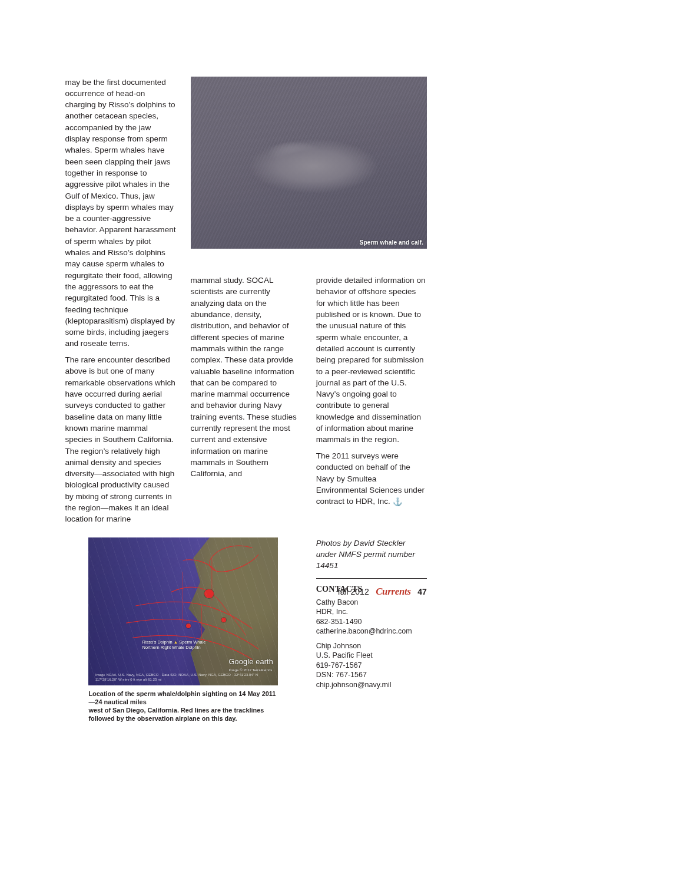Sperm whale and calf.
may be the first documented occurrence of head-on charging by Risso’s dolphins to another cetacean species, accompanied by the jaw display response from sperm whales. Sperm whales have been seen clapping their jaws together in response to aggressive pilot whales in the Gulf of Mexico. Thus, jaw displays by sperm whales may be a counter-aggressive behavior. Apparent harassment of sperm whales by pilot whales and Risso’s dolphins may cause sperm whales to regurgitate their food, allowing the aggressors to eat the regurgitated food. This is a feeding technique (kleptoparasitism) displayed by some birds, including jaegers and roseate terns.
The rare encounter described above is but one of many remarkable observations which have occurred during aerial surveys conducted to gather baseline data on many little known marine mammal species in Southern California. The region’s relatively high animal density and species diversity—associated with high biological productivity caused by mixing of strong currents in the region—makes it an ideal location for marine
mammal study. SOCAL scientists are currently analyzing data on the abundance, density, distribution, and behavior of different species of marine mammals within the range complex. These data provide valuable baseline information that can be compared to marine mammal occurrence and behavior during Navy training events. These studies currently represent the most current and extensive information on marine mammals in Southern California, and
provide detailed information on behavior of offshore species for which little has been published or is known. Due to the unusual nature of this sperm whale encounter, a detailed account is currently being prepared for submission to a peer-reviewed scientific journal as part of the U.S. Navy’s ongoing goal to contribute to general knowledge and dissemination of information about marine mammals in the region.
The 2011 surveys were conducted on behalf of the Navy by Smultea Environmental Sciences under contract to HDR, Inc. ⚓
Risso's Dolphin ▲ Sperm Whale
Northern Right Whale Dolphin
Google earthImage © 2012 TerraMetrics
Image NOAA, U.S. Navy, NGA, GEBCO · Data SIO, NOAA, U.S. Navy, NGA, GEBCO · 32°41'23.04" N 117°28'16.20" W elev 0 ft eye alt 61.23 mi
Location of the sperm whale/dolphin sighting on 14 May 2011—24 nautical miles
west of San Diego, California. Red lines are the tracklines
followed by the observation airplane on this day.
Photos by David Steckler under NMFS permit number 14451
CONTACTS
Cathy Bacon
HDR, Inc.
682-351-1490
catherine.bacon@hdrinc.com
Chip Johnson
U.S. Pacific Fleet
619-767-1567
DSN: 767-1567
chip.johnson@navy.mil
fall 2012 Currents 47